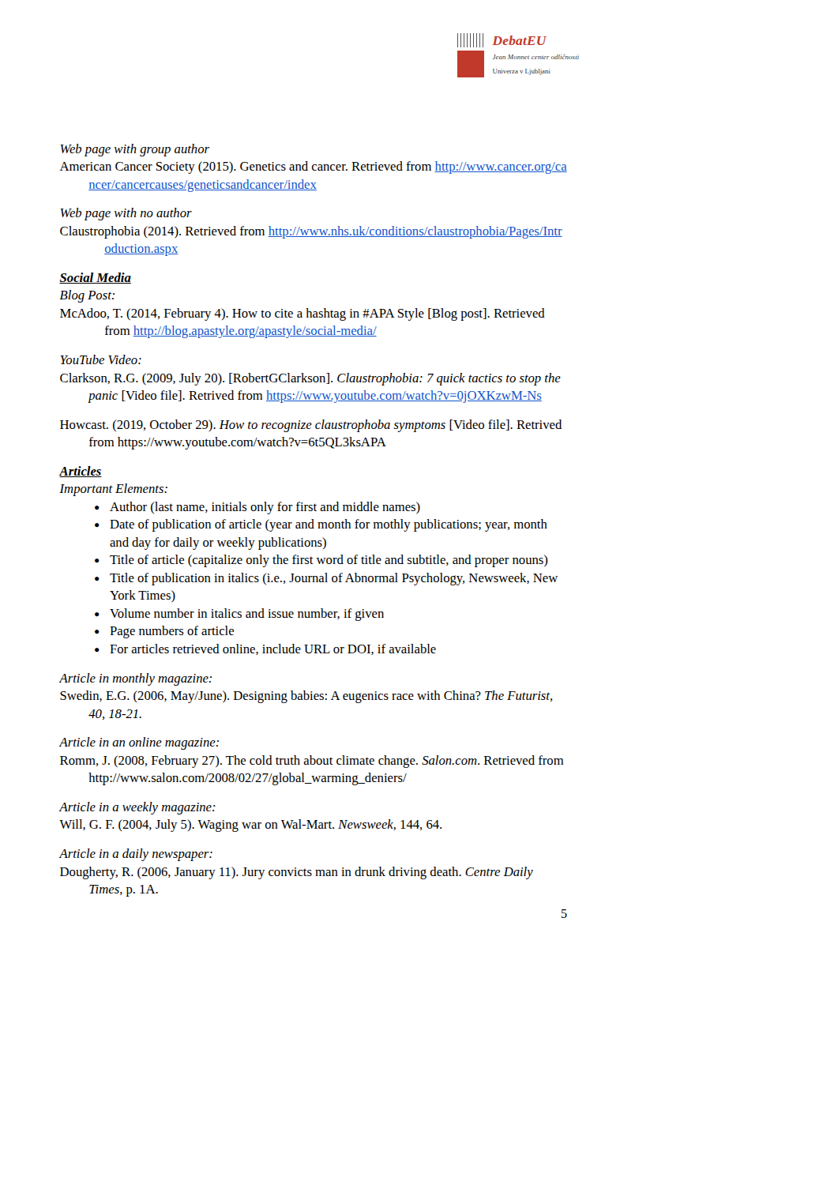DebatEU
Jean Monnet center odličnosti
Univerza v Ljubljani
Web page with group author
American Cancer Society (2015). Genetics and cancer. Retrieved from http://www.cancer.org/cancer/cancercauses/geneticsandcancer/index
Web page with no author
Claustrophobia (2014). Retrieved from http://www.nhs.uk/conditions/claustrophobia/Pages/Introduction.aspx
Social Media
Blog Post:
McAdoo, T. (2014, February 4). How to cite a hashtag in #APA Style [Blog post]. Retrieved from http://blog.apastyle.org/apastyle/social-media/
YouTube Video:
Clarkson, R.G. (2009, July 20). [RobertGClarkson]. Claustrophobia: 7 quick tactics to stop the panic [Video file]. Retrived from https://www.youtube.com/watch?v=0jOXKzwM-Ns
Howcast. (2019, October 29). How to recognize claustrophoba symptoms [Video file]. Retrived from https://www.youtube.com/watch?v=6t5QL3ksAPA
Articles
Important Elements:
Author (last name, initials only for first and middle names)
Date of publication of article (year and month for mothly publications; year, month and day for daily or weekly publications)
Title of article (capitalize only the first word of title and subtitle, and proper nouns)
Title of publication in italics (i.e., Journal of Abnormal Psychology, Newsweek, New York Times)
Volume number in italics and issue number, if given
Page numbers of article
For articles retrieved online, include URL or DOI, if available
Article in monthly magazine:
Swedin, E.G. (2006, May/June). Designing babies: A eugenics race with China? The Futurist, 40, 18-21.
Article in an online magazine:
Romm, J. (2008, February 27). The cold truth about climate change. Salon.com. Retrieved from http://www.salon.com/2008/02/27/global_warming_deniers/
Article in a weekly magazine:
Will, G. F. (2004, July 5). Waging war on Wal-Mart. Newsweek, 144, 64.
Article in a daily newspaper:
Dougherty, R. (2006, January 11). Jury convicts man in drunk driving death. Centre Daily Times, p. 1A.
5